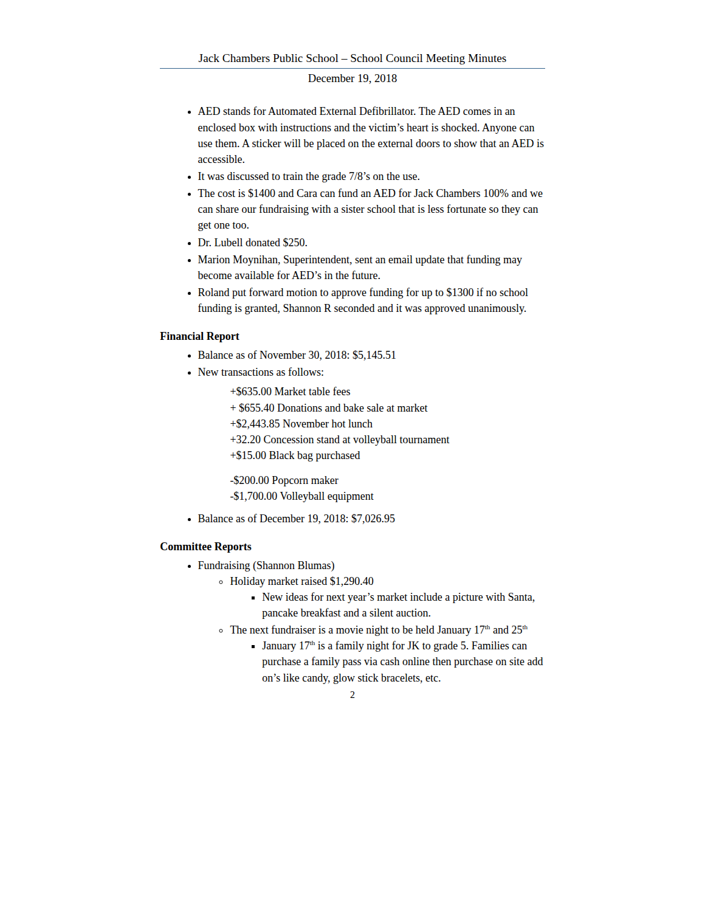Jack Chambers Public School – School Council Meeting Minutes
December 19, 2018
AED stands for Automated External Defibrillator. The AED comes in an enclosed box with instructions and the victim’s heart is shocked. Anyone can use them. A sticker will be placed on the external doors to show that an AED is accessible.
It was discussed to train the grade 7/8’s on the use.
The cost is $1400 and Cara can fund an AED for Jack Chambers 100% and we can share our fundraising with a sister school that is less fortunate so they can get one too.
Dr. Lubell donated $250.
Marion Moynihan, Superintendent, sent an email update that funding may become available for AED’s in the future.
Roland put forward motion to approve funding for up to $1300 if no school funding is granted, Shannon R seconded and it was approved unanimously.
Financial Report
Balance as of November 30, 2018: $5,145.51
New transactions as follows:
+$635.00 Market table fees
+ $655.40 Donations and bake sale at market
+$2,443.85 November hot lunch
+32.20 Concession stand at volleyball tournament
+$15.00 Black bag purchased -$200.00 Popcorn maker
-$1,700.00 Volleyball equipment
Balance as of December 19, 2018: $7,026.95
Committee Reports
Fundraising (Shannon Blumas)
Holiday market raised $1,290.40
New ideas for next year’s market include a picture with Santa, pancake breakfast and a silent auction.
The next fundraiser is a movie night to be held January 17th and 25th
January 17th is a family night for JK to grade 5. Families can purchase a family pass via cash online then purchase on site add on’s like candy, glow stick bracelets, etc.
2